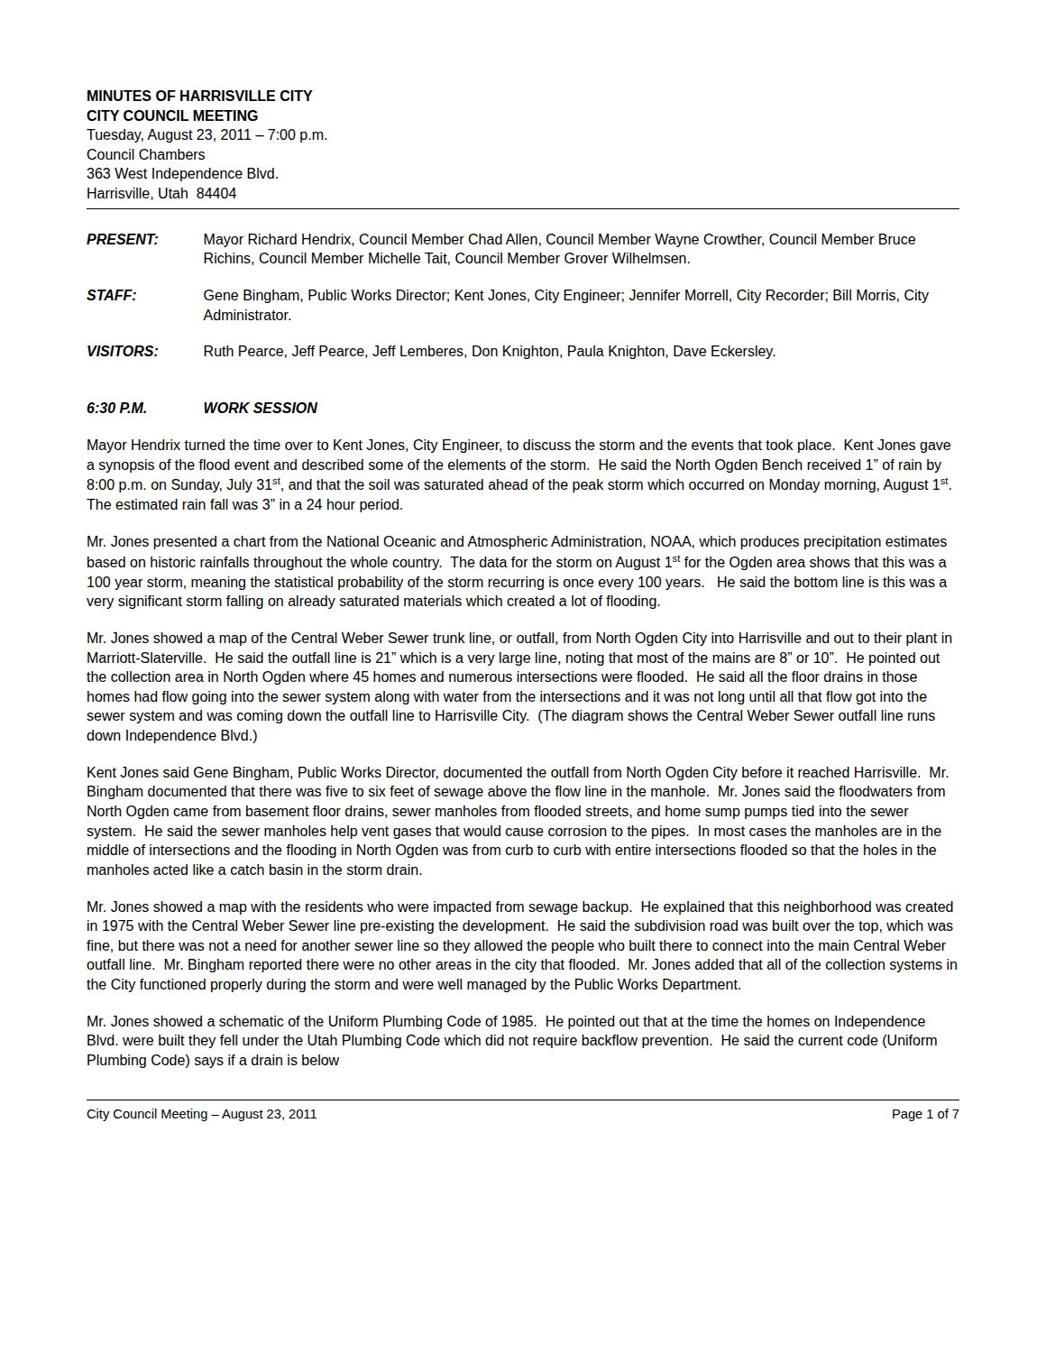MINUTES OF HARRISVILLE CITY
CITY COUNCIL MEETING
Tuesday, August 23, 2011 – 7:00 p.m.
Council Chambers
363 West Independence Blvd.
Harrisville, Utah 84404
| PRESENT: | Mayor Richard Hendrix, Council Member Chad Allen, Council Member Wayne Crowther, Council Member Bruce Richins, Council Member Michelle Tait, Council Member Grover Wilhelmsen. |
| STAFF: | Gene Bingham, Public Works Director; Kent Jones, City Engineer; Jennifer Morrell, City Recorder; Bill Morris, City Administrator. |
| VISITORS: | Ruth Pearce, Jeff Pearce, Jeff Lemberes, Don Knighton, Paula Knighton, Dave Eckersley. |
6:30 P.M. WORK SESSION
Mayor Hendrix turned the time over to Kent Jones, City Engineer, to discuss the storm and the events that took place. Kent Jones gave a synopsis of the flood event and described some of the elements of the storm. He said the North Ogden Bench received 1” of rain by 8:00 p.m. on Sunday, July 31st, and that the soil was saturated ahead of the peak storm which occurred on Monday morning, August 1st. The estimated rain fall was 3” in a 24 hour period.
Mr. Jones presented a chart from the National Oceanic and Atmospheric Administration, NOAA, which produces precipitation estimates based on historic rainfalls throughout the whole country. The data for the storm on August 1st for the Ogden area shows that this was a 100 year storm, meaning the statistical probability of the storm recurring is once every 100 years. He said the bottom line is this was a very significant storm falling on already saturated materials which created a lot of flooding.
Mr. Jones showed a map of the Central Weber Sewer trunk line, or outfall, from North Ogden City into Harrisville and out to their plant in Marriott-Slaterville. He said the outfall line is 21” which is a very large line, noting that most of the mains are 8” or 10”. He pointed out the collection area in North Ogden where 45 homes and numerous intersections were flooded. He said all the floor drains in those homes had flow going into the sewer system along with water from the intersections and it was not long until all that flow got into the sewer system and was coming down the outfall line to Harrisville City. (The diagram shows the Central Weber Sewer outfall line runs down Independence Blvd.)
Kent Jones said Gene Bingham, Public Works Director, documented the outfall from North Ogden City before it reached Harrisville. Mr. Bingham documented that there was five to six feet of sewage above the flow line in the manhole. Mr. Jones said the floodwaters from North Ogden came from basement floor drains, sewer manholes from flooded streets, and home sump pumps tied into the sewer system. He said the sewer manholes help vent gases that would cause corrosion to the pipes. In most cases the manholes are in the middle of intersections and the flooding in North Ogden was from curb to curb with entire intersections flooded so that the holes in the manholes acted like a catch basin in the storm drain.
Mr. Jones showed a map with the residents who were impacted from sewage backup. He explained that this neighborhood was created in 1975 with the Central Weber Sewer line pre-existing the development. He said the subdivision road was built over the top, which was fine, but there was not a need for another sewer line so they allowed the people who built there to connect into the main Central Weber outfall line. Mr. Bingham reported there were no other areas in the city that flooded. Mr. Jones added that all of the collection systems in the City functioned properly during the storm and were well managed by the Public Works Department.
Mr. Jones showed a schematic of the Uniform Plumbing Code of 1985. He pointed out that at the time the homes on Independence Blvd. were built they fell under the Utah Plumbing Code which did not require backflow prevention. He said the current code (Uniform Plumbing Code) says if a drain is below
City Council Meeting – August 23, 2011 Page 1 of 7